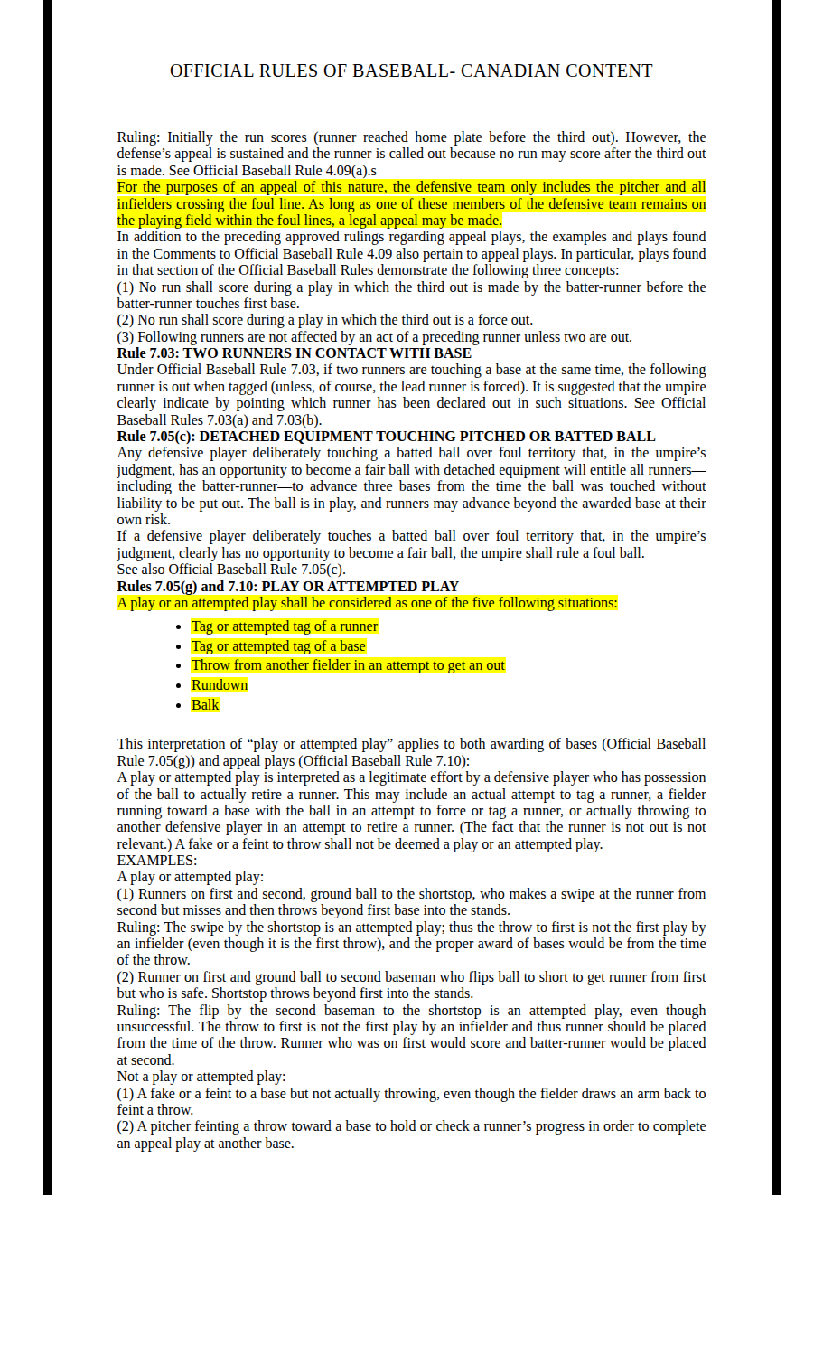OFFICIAL RULES OF BASEBALL- CANADIAN CONTENT
Ruling: Initially the run scores (runner reached home plate before the third out). However, the defense’s appeal is sustained and the runner is called out because no run may score after the third out is made. See Official Baseball Rule 4.09(a).s
For the purposes of an appeal of this nature, the defensive team only includes the pitcher and all infielders crossing the foul line. As long as one of these members of the defensive team remains on the playing field within the foul lines, a legal appeal may be made.
In addition to the preceding approved rulings regarding appeal plays, the examples and plays found in the Comments to Official Baseball Rule 4.09 also pertain to appeal plays. In particular, plays found in that section of the Official Baseball Rules demonstrate the following three concepts:
(1) No run shall score during a play in which the third out is made by the batter-runner before the batter-runner touches first base.
(2) No run shall score during a play in which the third out is a force out.
(3) Following runners are not affected by an act of a preceding runner unless two are out.
Rule 7.03: TWO RUNNERS IN CONTACT WITH BASE
Under Official Baseball Rule 7.03, if two runners are touching a base at the same time, the following runner is out when tagged (unless, of course, the lead runner is forced). It is suggested that the umpire clearly indicate by pointing which runner has been declared out in such situations. See Official Baseball Rules 7.03(a) and 7.03(b).
Rule 7.05(c): DETACHED EQUIPMENT TOUCHING PITCHED OR BATTED BALL
Any defensive player deliberately touching a batted ball over foul territory that, in the umpire’s judgment, has an opportunity to become a fair ball with detached equipment will entitle all runners—including the batter-runner—to advance three bases from the time the ball was touched without liability to be put out. The ball is in play, and runners may advance beyond the awarded base at their own risk.
If a defensive player deliberately touches a batted ball over foul territory that, in the umpire’s judgment, clearly has no opportunity to become a fair ball, the umpire shall rule a foul ball.
See also Official Baseball Rule 7.05(c).
Rules 7.05(g) and 7.10: PLAY OR ATTEMPTED PLAY
A play or an attempted play shall be considered as one of the five following situations:
Tag or attempted tag of a runner
Tag or attempted tag of a base
Throw from another fielder in an attempt to get an out
Rundown
Balk
This interpretation of “play or attempted play” applies to both awarding of bases (Official Baseball Rule 7.05(g)) and appeal plays (Official Baseball Rule 7.10):
A play or attempted play is interpreted as a legitimate effort by a defensive player who has possession of the ball to actually retire a runner. This may include an actual attempt to tag a runner, a fielder running toward a base with the ball in an attempt to force or tag a runner, or actually throwing to another defensive player in an attempt to retire a runner. (The fact that the runner is not out is not relevant.) A fake or a feint to throw shall not be deemed a play or an attempted play.
EXAMPLES:
A play or attempted play:
(1) Runners on first and second, ground ball to the shortstop, who makes a swipe at the runner from second but misses and then throws beyond first base into the stands.
Ruling: The swipe by the shortstop is an attempted play; thus the throw to first is not the first play by an infielder (even though it is the first throw), and the proper award of bases would be from the time of the throw.
(2) Runner on first and ground ball to second baseman who flips ball to short to get runner from first but who is safe. Shortstop throws beyond first into the stands.
Ruling: The flip by the second baseman to the shortstop is an attempted play, even though unsuccessful. The throw to first is not the first play by an infielder and thus runner should be placed from the time of the throw. Runner who was on first would score and batter-runner would be placed at second.
Not a play or attempted play:
(1) A fake or a feint to a base but not actually throwing, even though the fielder draws an arm back to feint a throw.
(2) A pitcher feinting a throw toward a base to hold or check a runner’s progress in order to complete an appeal play at another base.